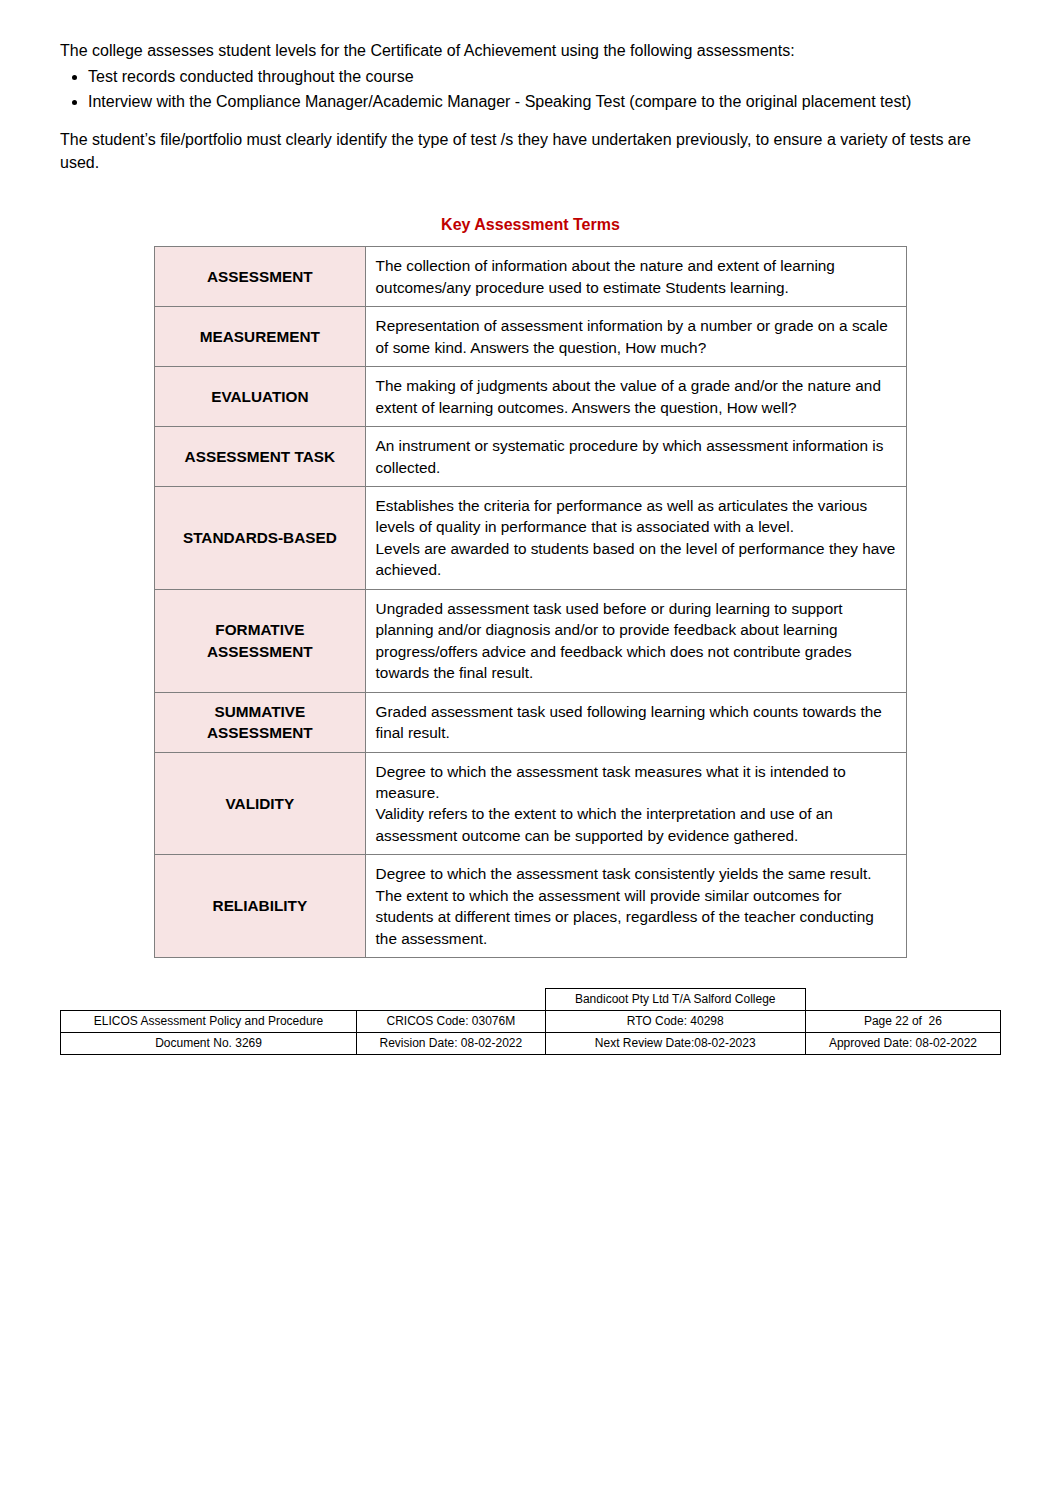The college assesses student levels for the Certificate of Achievement using the following assessments:
Test records conducted throughout the course
Interview with the Compliance Manager/Academic Manager - Speaking Test (compare to the original placement test)
The student’s file/portfolio must clearly identify the type of test /s they have undertaken previously, to ensure a variety of tests are used.
Key Assessment Terms
| ASSESSMENT | The collection of information about the nature and extent of learning outcomes/any procedure used to estimate Students learning. |
| MEASUREMENT | Representation of assessment information by a number or grade on a scale of some kind. Answers the question, How much? |
| EVALUATION | The making of judgments about the value of a grade and/or the nature and extent of learning outcomes. Answers the question, How well? |
| ASSESSMENT TASK | An instrument or systematic procedure by which assessment information is collected. |
| STANDARDS-BASED | Establishes the criteria for performance as well as articulates the various levels of quality in performance that is associated with a level. Levels are awarded to students based on the level of performance they have achieved. |
| FORMATIVE ASSESSMENT | Ungraded assessment task used before or during learning to support planning and/or diagnosis and/or to provide feedback about learning progress/offers advice and feedback which does not contribute grades towards the final result. |
| SUMMATIVE ASSESSMENT | Graded assessment task used following learning which counts towards the final result. |
| VALIDITY | Degree to which the assessment task measures what it is intended to measure. Validity refers to the extent to which the interpretation and use of an assessment outcome can be supported by evidence gathered. |
| RELIABILITY | Degree to which the assessment task consistently yields the same result. The extent to which the assessment will provide similar outcomes for students at different times or places, regardless of the teacher conducting the assessment. |
| | | Bandicoot Pty Ltd T/A Salford College | |
| ELICOS Assessment Policy and Procedure | CRICOS Code: 03076M | RTO Code: 40298 | Page 22 of 26 |
| Document No. 3269 | Revision Date: 08-02-2022 | Next Review Date:08-02-2023 | Approved Date: 08-02-2022 |